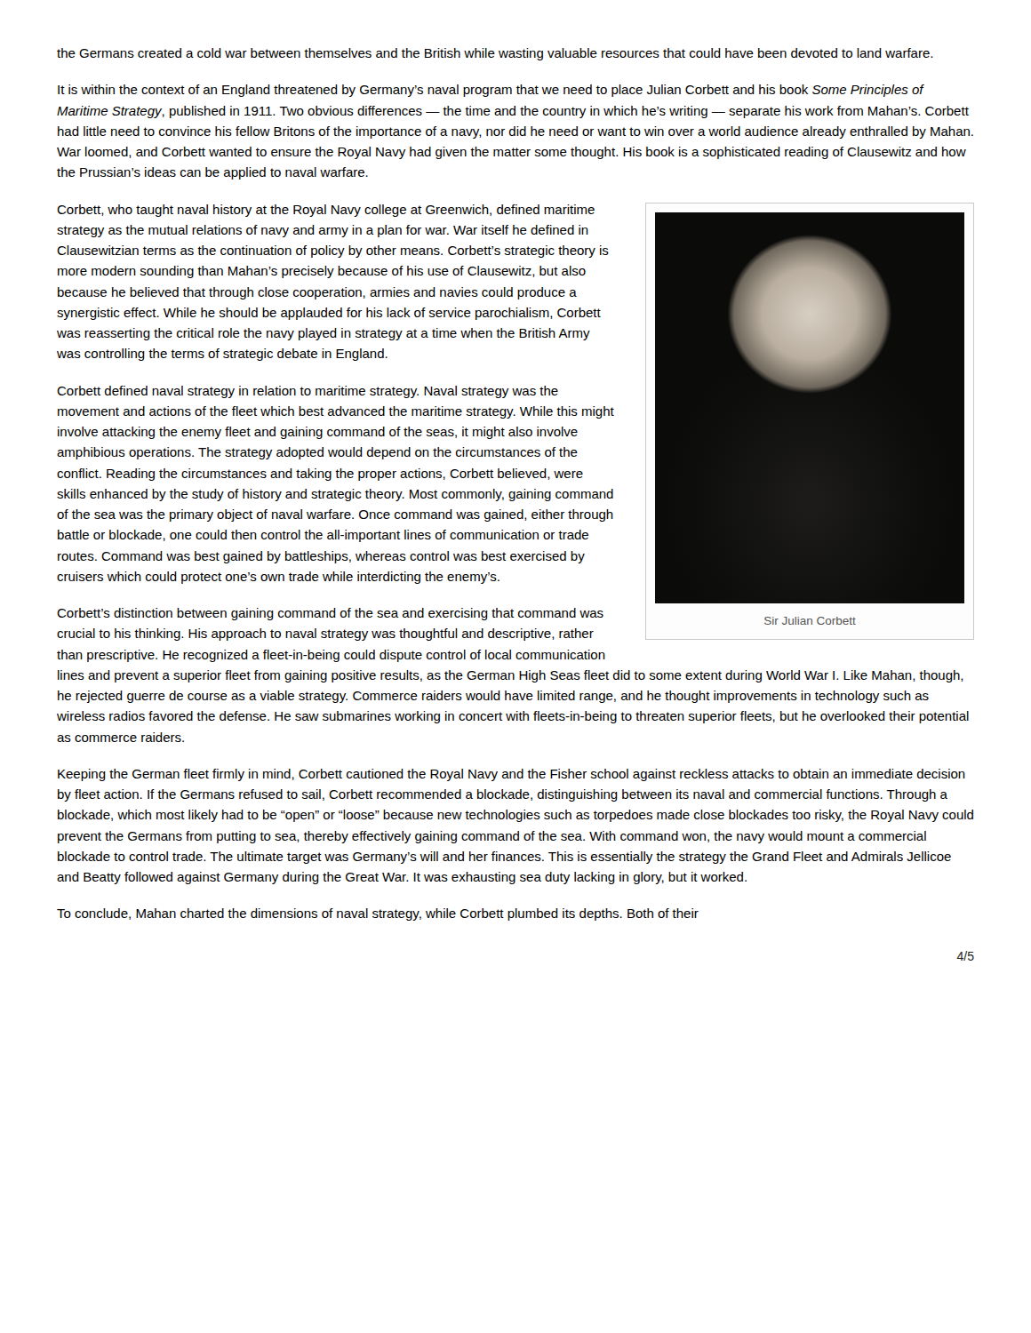the Germans created a cold war between themselves and the British while wasting valuable resources that could have been devoted to land warfare.
It is within the context of an England threatened by Germany’s naval program that we need to place Julian Corbett and his book Some Principles of Maritime Strategy, published in 1911. Two obvious differences — the time and the country in which he’s writing — separate his work from Mahan’s. Corbett had little need to convince his fellow Britons of the importance of a navy, nor did he need or want to win over a world audience already enthralled by Mahan. War loomed, and Corbett wanted to ensure the Royal Navy had given the matter some thought. His book is a sophisticated reading of Clausewitz and how the Prussian’s ideas can be applied to naval warfare.
Sir Julian Corbett
Corbett, who taught naval history at the Royal Navy college at Greenwich, defined maritime strategy as the mutual relations of navy and army in a plan for war. War itself he defined in Clausewitzian terms as the continuation of policy by other means. Corbett’s strategic theory is more modern sounding than Mahan’s precisely because of his use of Clausewitz, but also because he believed that through close cooperation, armies and navies could produce a synergistic effect. While he should be applauded for his lack of service parochialism, Corbett was reasserting the critical role the navy played in strategy at a time when the British Army was controlling the terms of strategic debate in England.
Corbett defined naval strategy in relation to maritime strategy. Naval strategy was the movement and actions of the fleet which best advanced the maritime strategy. While this might involve attacking the enemy fleet and gaining command of the seas, it might also involve amphibious operations. The strategy adopted would depend on the circumstances of the conflict. Reading the circumstances and taking the proper actions, Corbett believed, were skills enhanced by the study of history and strategic theory. Most commonly, gaining command of the sea was the primary object of naval warfare. Once command was gained, either through battle or blockade, one could then control the all-important lines of communication or trade routes. Command was best gained by battleships, whereas control was best exercised by cruisers which could protect one’s own trade while interdicting the enemy’s.
Corbett’s distinction between gaining command of the sea and exercising that command was crucial to his thinking. His approach to naval strategy was thoughtful and descriptive, rather than prescriptive. He recognized a fleet-in-being could dispute control of local communication lines and prevent a superior fleet from gaining positive results, as the German High Seas fleet did to some extent during World War I. Like Mahan, though, he rejected guerre de course as a viable strategy. Commerce raiders would have limited range, and he thought improvements in technology such as wireless radios favored the defense. He saw submarines working in concert with fleets-in-being to threaten superior fleets, but he overlooked their potential as commerce raiders.
Keeping the German fleet firmly in mind, Corbett cautioned the Royal Navy and the Fisher school against reckless attacks to obtain an immediate decision by fleet action. If the Germans refused to sail, Corbett recommended a blockade, distinguishing between its naval and commercial functions. Through a blockade, which most likely had to be “open” or “loose” because new technologies such as torpedoes made close blockades too risky, the Royal Navy could prevent the Germans from putting to sea, thereby effectively gaining command of the sea. With command won, the navy would mount a commercial blockade to control trade. The ultimate target was Germany’s will and her finances. This is essentially the strategy the Grand Fleet and Admirals Jellicoe and Beatty followed against Germany during the Great War. It was exhausting sea duty lacking in glory, but it worked.
To conclude, Mahan charted the dimensions of naval strategy, while Corbett plumbed its depths. Both of their
4/5